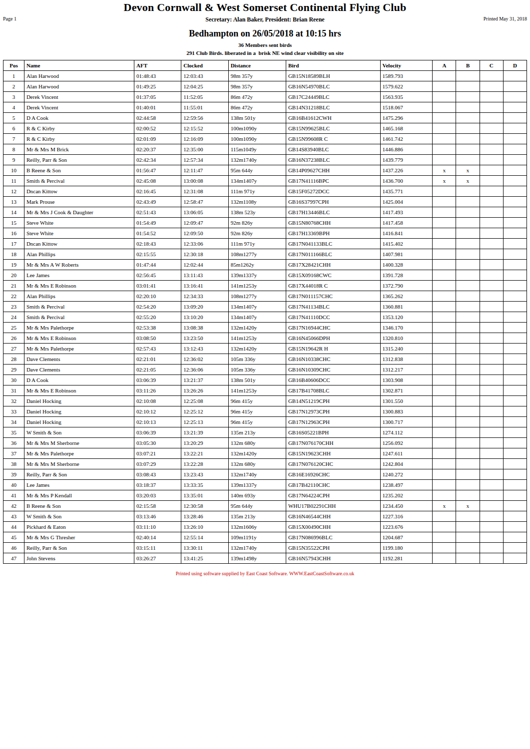Page 1
Printed May 31, 2018
Devon Cornwall & West Somerset Continental Flying Club
Secretary: Alan Baker, President: Brian Reene
Bedhampton on 26/05/2018 at 10:15 hrs
36 Members sent birds
291 Club Birds. liberated in a brisk NE wind clear visibility on site
| Pos | Name | AFT | Clocked | Distance | Bird | Velocity | A | B | C | D |
| --- | --- | --- | --- | --- | --- | --- | --- | --- | --- | --- |
| 1 | Alan Harwood | 01:48:43 | 12:03:43 | 98m 357y | GB15N18589BLH | 1589.793 | | | | |
| 2 | Alan Harwood | 01:49:25 | 12:04:25 | 98m 357y | GB16N54970BLC | 1579.622 | | | | |
| 3 | Derek Vincent | 01:37:05 | 11:52:05 | 86m 472y | GB17C24449BLC | 1563.935 | | | | |
| 4 | Derek Vincent | 01:40:01 | 11:55:01 | 86m 472y | GB14N31218BLC | 1518.067 | | | | |
| 5 | D A Cook | 02:44:58 | 12:59:56 | 138m 501y | GB16B41612CWH | 1475.296 | | | | |
| 6 | R & C Kirby | 02:00:52 | 12:15:52 | 100m1090y | GB15N99625BLC | 1465.168 | | | | |
| 7 | R & C Kirby | 02:01:09 | 12:16:09 | 100m1090y | GB15N99608R C | 1461.742 | | | | |
| 8 | Mr & Mrs M Brick | 02:20:37 | 12:35:00 | 115m1049y | GB14S83940BLC | 1446.886 | | | | |
| 9 | Reilly, Parr & Son | 02:42:34 | 12:57:34 | 132m1740y | GB16N37238BLC | 1439.779 | | | | |
| 10 | B Reene & Son | 01:56:47 | 12:11:47 | 95m 644y | GB14P09627CHH | 1437.226 | x | x | | |
| 11 | Smith & Percival | 02:45:08 | 13:00:08 | 134m1407y | GB17N41116BPC | 1436.700 | x | x | | |
| 12 | Dncan Kittow | 02:16:45 | 12:31:08 | 111m 971y | GB15F05272DCC | 1435.771 | | | | |
| 13 | Mark Prouse | 02:43:49 | 12:58:47 | 132m1108y | GB16S37997CPH | 1425.004 | | | | |
| 14 | Mr & Mrs J Cook & Daughter | 02:51:43 | 13:06:05 | 138m 523y | GB17H13446BLC | 1417.493 | | | | |
| 15 | Steve White | 01:54:49 | 12:09:47 | 92m 826y | GB15N80768CHH | 1417.458 | | | | |
| 16 | Steve White | 01:54:52 | 12:09:50 | 92m 826y | GB17H13369BPH | 1416.841 | | | | |
| 17 | Dncan Kittow | 02:18:43 | 12:33:06 | 111m 971y | GB17N041133BLC | 1415.402 | | | | |
| 18 | Alan Phillips | 02:15:55 | 12:30:18 | 108m1277y | GB17N011166BLC | 1407.981 | | | | |
| 19 | Mr & Mrs A W Roberts | 01:47:44 | 12:02:44 | 85m1262y | GB17X28421CHH | 1400.328 | | | | |
| 20 | Lee James | 02:56:45 | 13:11:43 | 139m1337y | GB15X09168CWC | 1391.728 | | | | |
| 21 | Mr & Mrs E Robinson | 03:01:41 | 13:16:41 | 141m1253y | GB17X44018R C | 1372.790 | | | | |
| 22 | Alan Phillips | 02:20:10 | 12:34:33 | 108m1277y | GB17N011157CHC | 1365.262 | | | | |
| 23 | Smith & Percival | 02:54:20 | 13:09:20 | 134m1407y | GB17N41134BLC | 1360.881 | | | | |
| 24 | Smith & Percival | 02:55:20 | 13:10:20 | 134m1407y | GB17N41110DCC | 1353.120 | | | | |
| 25 | Mr & Mrs Palethorpe | 02:53:38 | 13:08:38 | 132m1420y | GB17N16944CHC | 1346.170 | | | | |
| 26 | Mr & Mrs E Robinson | 03:08:50 | 13:23:50 | 141m1253y | GB16N45066DPH | 1320.810 | | | | |
| 27 | Mr & Mrs Palethorpe | 02:57:43 | 13:12:43 | 132m1420y | GB15N19642R H | 1315.240 | | | | |
| 28 | Dave Clements | 02:21:01 | 12:36:02 | 105m 336y | GB16N10338CHC | 1312.838 | | | | |
| 29 | Dave Clements | 02:21:05 | 12:36:06 | 105m 336y | GB16N10309CHC | 1312.217 | | | | |
| 30 | D A Cook | 03:06:39 | 13:21:37 | 138m 501y | GB16B40606DCC | 1303.908 | | | | |
| 31 | Mr & Mrs E Robinson | 03:11:26 | 13:26:26 | 141m1253y | GB17B41708BLC | 1302.871 | | | | |
| 32 | Daniel Hocking | 02:10:08 | 12:25:08 | 96m 415y | GB14N51219CPH | 1301.550 | | | | |
| 33 | Daniel Hocking | 02:10:12 | 12:25:12 | 96m 415y | GB17N12973CPH | 1300.883 | | | | |
| 34 | Daniel Hocking | 02:10:13 | 12:25:13 | 96m 415y | GB17N12963CPH | 1300.717 | | | | |
| 35 | W Smith & Son | 03:06:39 | 13:21:39 | 135m 213y | GB16S05221BPH | 1274.112 | | | | |
| 36 | Mr & Mrs M Sherborne | 03:05:30 | 13:20:29 | 132m 680y | GB17N076170CHH | 1256.092 | | | | |
| 37 | Mr & Mrs Palethorpe | 03:07:21 | 13:22:21 | 132m1420y | GB15N19623CHH | 1247.611 | | | | |
| 38 | Mr & Mrs M Sherborne | 03:07:29 | 13:22:28 | 132m 680y | GB17N076120CHC | 1242.804 | | | | |
| 39 | Reilly, Parr & Son | 03:08:43 | 13:23:43 | 132m1740y | GB16E16926CHC | 1240.272 | | | | |
| 40 | Lee James | 03:18:37 | 13:33:35 | 139m1337y | GB17B42110CHC | 1238.497 | | | | |
| 41 | Mr & Mrs P Kendall | 03:20:03 | 13:35:01 | 140m 693y | GB17N64224CPH | 1235.202 | | | | |
| 42 | B Reene & Son | 02:15:58 | 12:30:58 | 95m 644y | WHU17B02291CHH | 1234.450 | x | x | | |
| 43 | W Smith & Son | 03:13:46 | 13:28:46 | 135m 213y | GB16N46544CHH | 1227.316 | | | | |
| 44 | Pickhard & Eaton | 03:11:10 | 13:26:10 | 132m1606y | GB15X00490CHH | 1223.676 | | | | |
| 45 | Mr & Mrs G Thresher | 02:40:14 | 12:55:14 | 109m1191y | GB17N086996BLC | 1204.687 | | | | |
| 46 | Reilly, Parr & Son | 03:15:11 | 13:30:11 | 132m1740y | GB15N35522CPH | 1199.180 | | | | |
| 47 | John Stevens | 03:26:27 | 13:41:25 | 139m1498y | GB16N57943CHH | 1192.281 | | | | |
Printed using software supplied by East Coast Software. WWW.EastCoastSoftware.co.uk